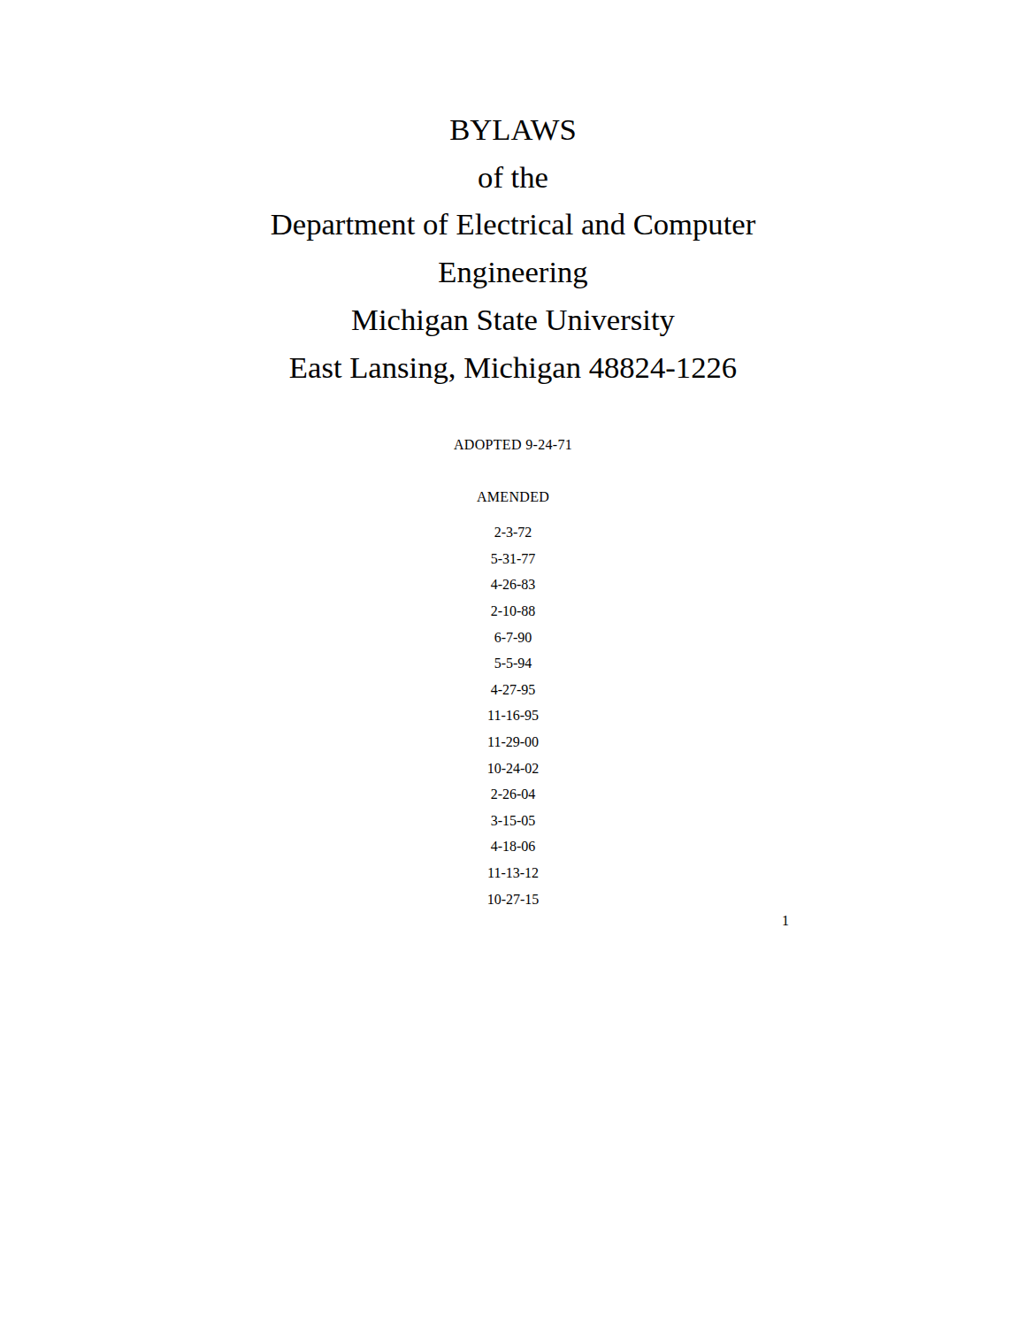BYLAWS
of the
Department of Electrical and Computer Engineering
Michigan State University
East Lansing, Michigan 48824-1226
ADOPTED 9-24-71
AMENDED
2-3-72
5-31-77
4-26-83
2-10-88
6-7-90
5-5-94
4-27-95
11-16-95
11-29-00
10-24-02
2-26-04
3-15-05
4-18-06
11-13-12
10-27-15
1